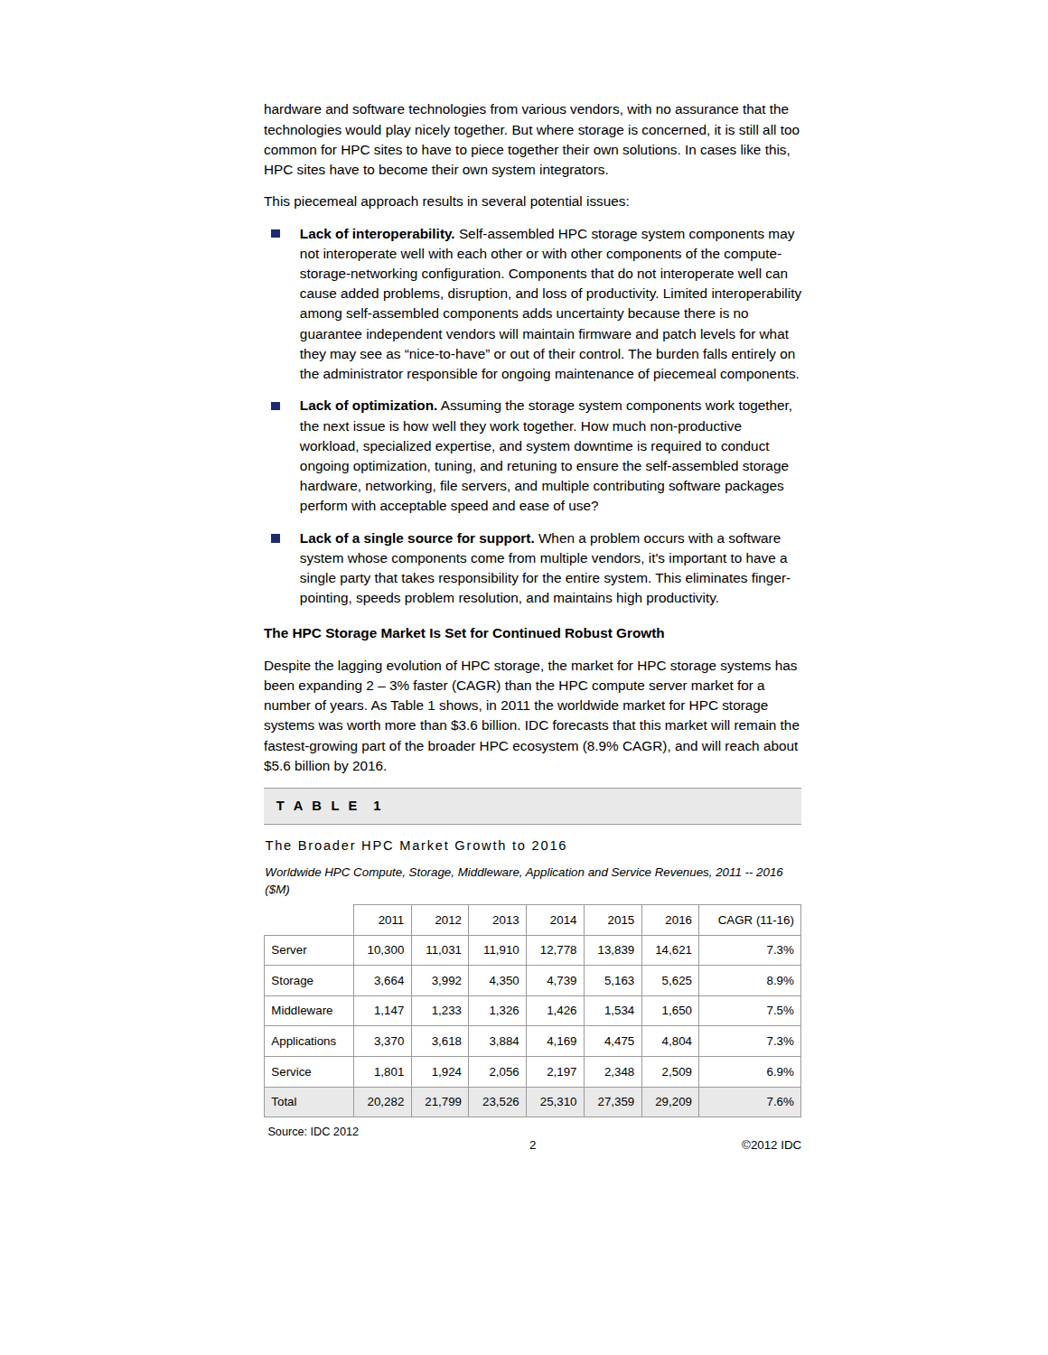hardware and software technologies from various vendors, with no assurance that the technologies would play nicely together. But where storage is concerned, it is still all too common for HPC sites to have to piece together their own solutions. In cases like this, HPC sites have to become their own system integrators.
This piecemeal approach results in several potential issues:
Lack of interoperability. Self-assembled HPC storage system components may not interoperate well with each other or with other components of the compute-storage-networking configuration. Components that do not interoperate well can cause added problems, disruption, and loss of productivity. Limited interoperability among self-assembled components adds uncertainty because there is no guarantee independent vendors will maintain firmware and patch levels for what they may see as “nice-to-have” or out of their control. The burden falls entirely on the administrator responsible for ongoing maintenance of piecemeal components.
Lack of optimization. Assuming the storage system components work together, the next issue is how well they work together. How much non-productive workload, specialized expertise, and system downtime is required to conduct ongoing optimization, tuning, and retuning to ensure the self-assembled storage hardware, networking, file servers, and multiple contributing software packages perform with acceptable speed and ease of use?
Lack of a single source for support. When a problem occurs with a software system whose components come from multiple vendors, it's important to have a single party that takes responsibility for the entire system. This eliminates finger-pointing, speeds problem resolution, and maintains high productivity.
The HPC Storage Market Is Set for Continued Robust Growth
Despite the lagging evolution of HPC storage, the market for HPC storage systems has been expanding 2 – 3% faster (CAGR) than the HPC compute server market for a number of years. As Table 1 shows, in 2011 the worldwide market for HPC storage systems was worth more than $3.6 billion. IDC forecasts that this market will remain the fastest-growing part of the broader HPC ecosystem (8.9% CAGR), and will reach about $5.6 billion by 2016.
T A B L E 1
The Broader HPC Market Growth to 2016
Worldwide HPC Compute, Storage, Middleware, Application and Service Revenues, 2011 -- 2016 ($M)
| | 2011 | 2012 | 2013 | 2014 | 2015 | 2016 | CAGR (11-16) |
| --- | --- | --- | --- | --- | --- | --- | --- |
| Server | 10,300 | 11,031 | 11,910 | 12,778 | 13,839 | 14,621 | 7.3% |
| Storage | 3,664 | 3,992 | 4,350 | 4,739 | 5,163 | 5,625 | 8.9% |
| Middleware | 1,147 | 1,233 | 1,326 | 1,426 | 1,534 | 1,650 | 7.5% |
| Applications | 3,370 | 3,618 | 3,884 | 4,169 | 4,475 | 4,804 | 7.3% |
| Service | 1,801 | 1,924 | 2,056 | 2,197 | 2,348 | 2,509 | 6.9% |
| Total | 20,282 | 21,799 | 23,526 | 25,310 | 27,359 | 29,209 | 7.6% |
Source: IDC 2012
2
©2012 IDC